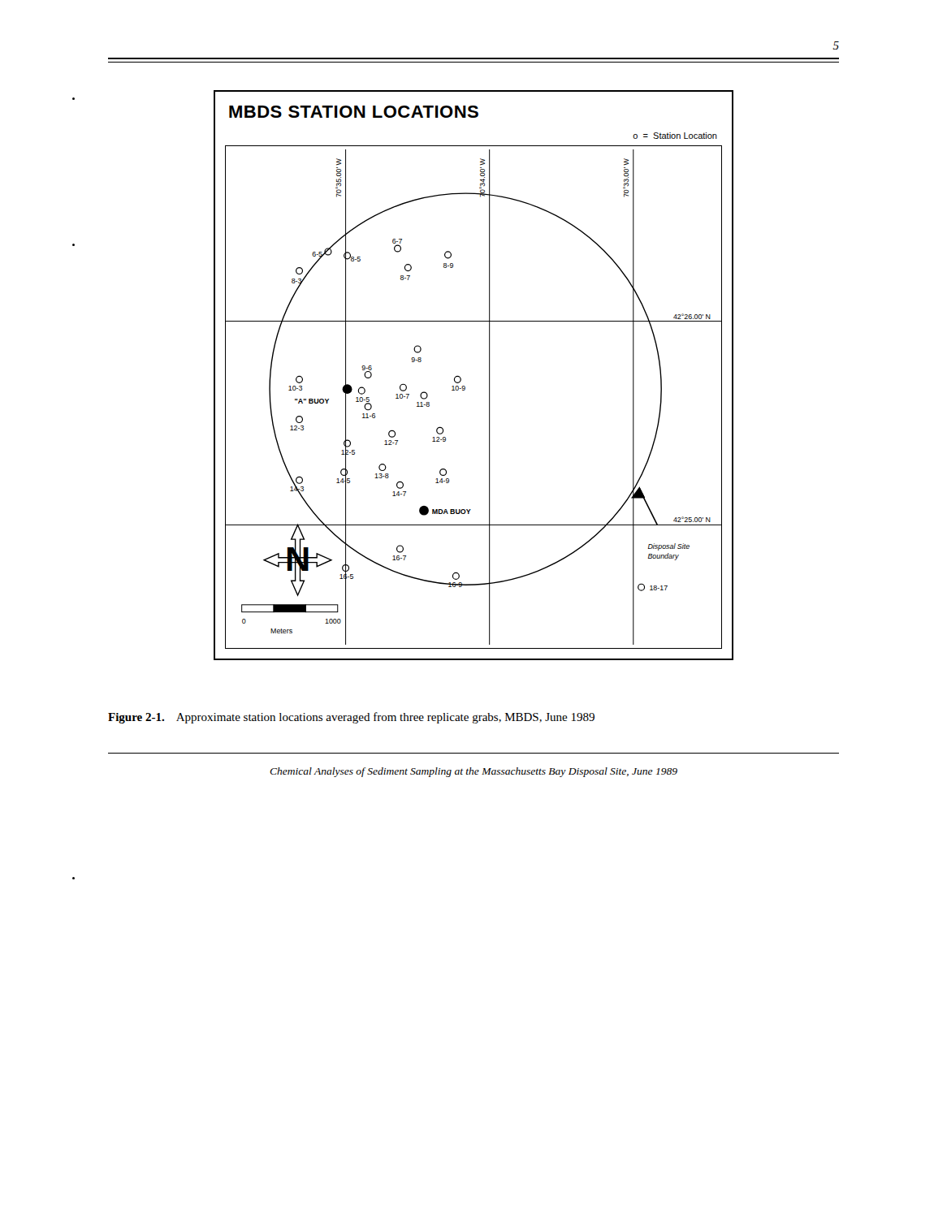5
MBDS STATION LOCATIONS
o = Station Location
70°35.00' W 70°34.00' W 70°33.00' W 42°26.00' N 42°25.00' N 6-5 8-5 6-7 8-7 8-9 8-3 9-8 10-3 9-6 "A" BUOY 10-5 10-7 11-8 10-9 11-6 12-3 12-5 12-7 12-9 14-5 14-3 13-8 14-7 14-9 MDA BUOY 16-7 16-5 16-9 18-17 Disposal Site Boundary N 0 1000 Meters
Figure 2-1. Approximate station locations averaged from three replicate grabs, MBDS, June 1989
Chemical Analyses of Sediment Sampling at the Massachusetts Bay Disposal Site, June 1989